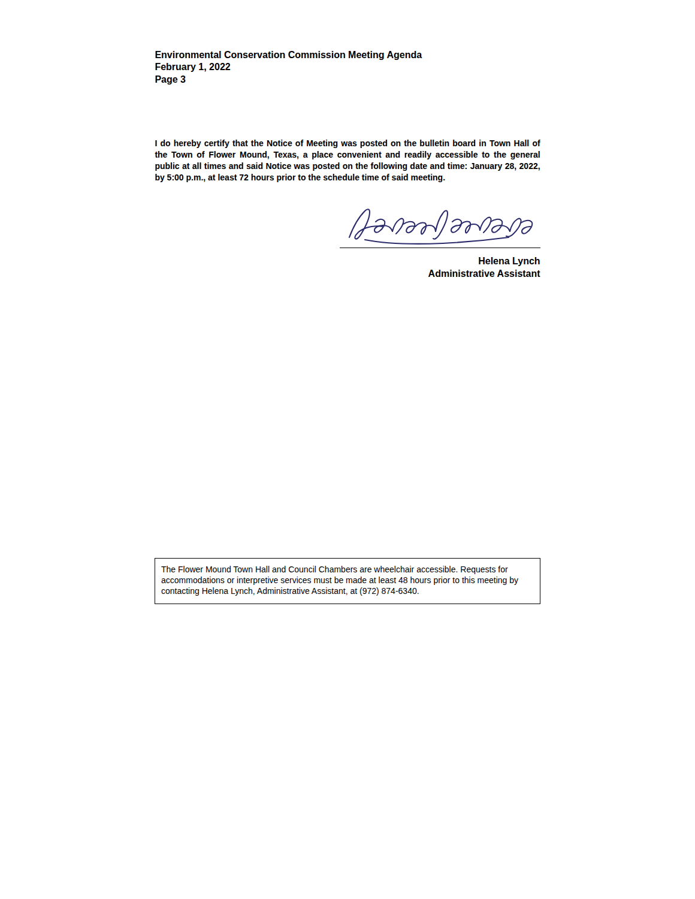Environmental Conservation Commission Meeting Agenda
February 1, 2022
Page 3
I do hereby certify that the Notice of Meeting was posted on the bulletin board in Town Hall of the Town of Flower Mound, Texas, a place convenient and readily accessible to the general public at all times and said Notice was posted on the following date and time: January 28, 2022, by 5:00 p.m., at least 72 hours prior to the schedule time of said meeting.
Helena Lynch
Administrative Assistant
The Flower Mound Town Hall and Council Chambers are wheelchair accessible. Requests for accommodations or interpretive services must be made at least 48 hours prior to this meeting by contacting Helena Lynch, Administrative Assistant, at (972) 874-6340.